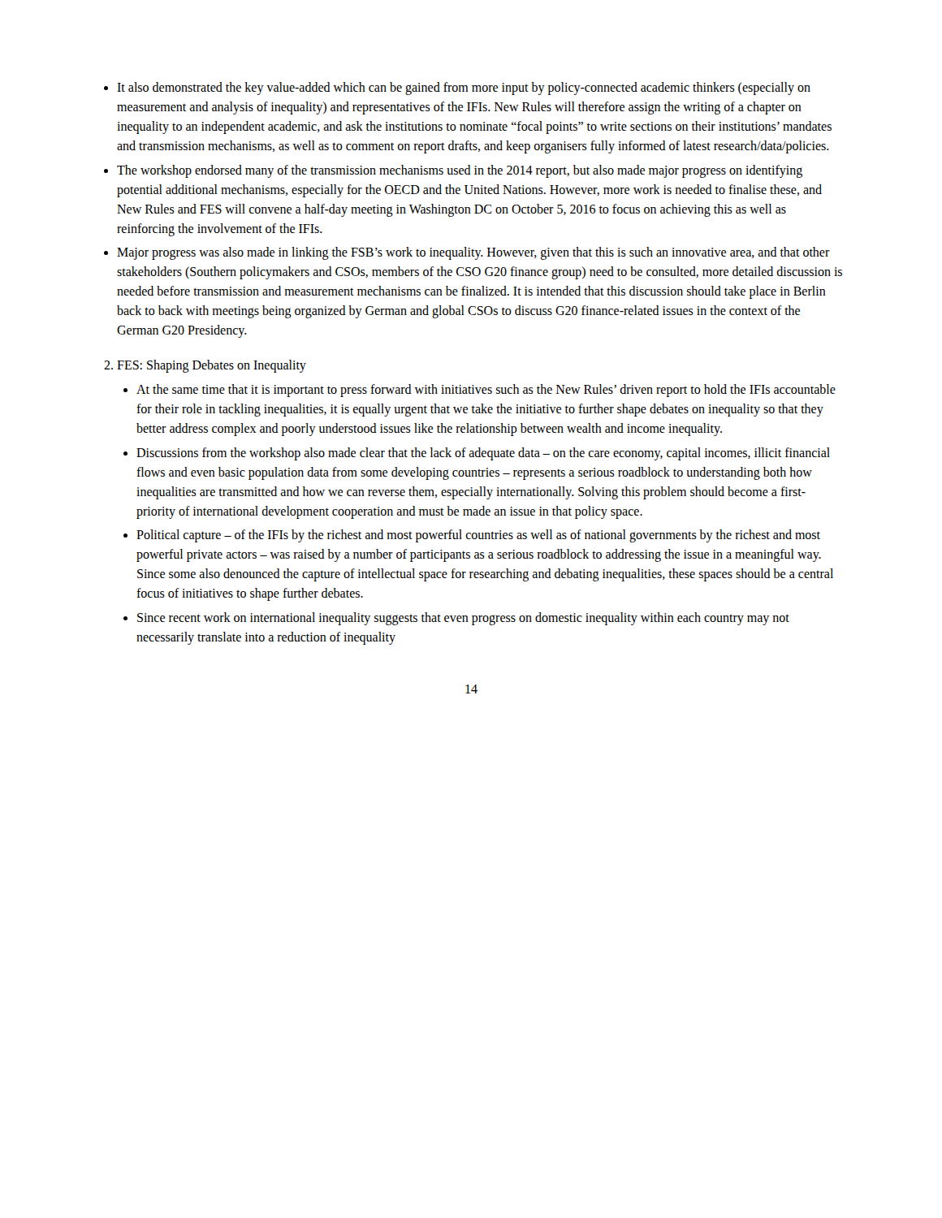It also demonstrated the key value-added which can be gained from more input by policy-connected academic thinkers (especially on measurement and analysis of inequality) and representatives of the IFIs. New Rules will therefore assign the writing of a chapter on inequality to an independent academic, and ask the institutions to nominate “focal points” to write sections on their institutions’ mandates and transmission mechanisms, as well as to comment on report drafts, and keep organisers fully informed of latest research/data/policies.
The workshop endorsed many of the transmission mechanisms used in the 2014 report, but also made major progress on identifying potential additional mechanisms, especially for the OECD and the United Nations. However, more work is needed to finalise these, and New Rules and FES will convene a half-day meeting in Washington DC on October 5, 2016 to focus on achieving this as well as reinforcing the involvement of the IFIs.
Major progress was also made in linking the FSB’s work to inequality. However, given that this is such an innovative area, and that other stakeholders (Southern policymakers and CSOs, members of the CSO G20 finance group) need to be consulted, more detailed discussion is needed before transmission and measurement mechanisms can be finalized. It is intended that this discussion should take place in Berlin back to back with meetings being organized by German and global CSOs to discuss G20 finance-related issues in the context of the German G20 Presidency.
FES: Shaping Debates on Inequality
At the same time that it is important to press forward with initiatives such as the New Rules’ driven report to hold the IFIs accountable for their role in tackling inequalities, it is equally urgent that we take the initiative to further shape debates on inequality so that they better address complex and poorly understood issues like the relationship between wealth and income inequality.
Discussions from the workshop also made clear that the lack of adequate data – on the care economy, capital incomes, illicit financial flows and even basic population data from some developing countries – represents a serious roadblock to understanding both how inequalities are transmitted and how we can reverse them, especially internationally. Solving this problem should become a first-priority of international development cooperation and must be made an issue in that policy space.
Political capture – of the IFIs by the richest and most powerful countries as well as of national governments by the richest and most powerful private actors – was raised by a number of participants as a serious roadblock to addressing the issue in a meaningful way. Since some also denounced the capture of intellectual space for researching and debating inequalities, these spaces should be a central focus of initiatives to shape further debates.
Since recent work on international inequality suggests that even progress on domestic inequality within each country may not necessarily translate into a reduction of inequality
14